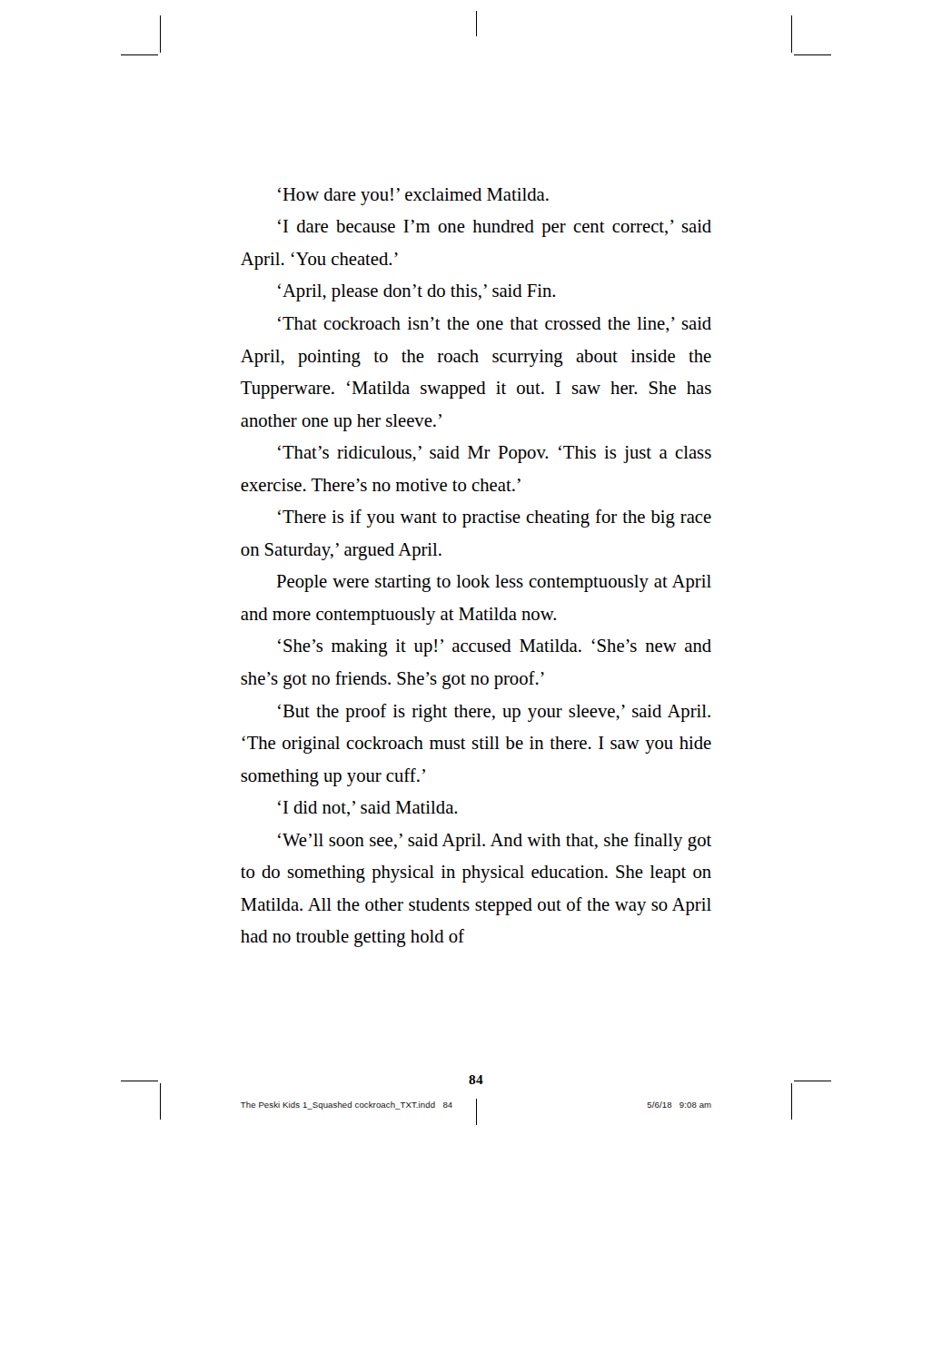‘How dare you!’ exclaimed Matilda.
‘I dare because I’m one hundred per cent correct,’ said April. ‘You cheated.’
‘April, please don’t do this,’ said Fin.
‘That cockroach isn’t the one that crossed the line,’ said April, pointing to the roach scurrying about inside the Tupperware. ‘Matilda swapped it out. I saw her. She has another one up her sleeve.’
‘That’s ridiculous,’ said Mr Popov. ‘This is just a class exercise. There’s no motive to cheat.’
‘There is if you want to practise cheating for the big race on Saturday,’ argued April.
People were starting to look less contemptuously at April and more contemptuously at Matilda now.
‘She’s making it up!’ accused Matilda. ‘She’s new and she’s got no friends. She’s got no proof.’
‘But the proof is right there, up your sleeve,’ said April. ‘The original cockroach must still be in there. I saw you hide something up your cuff.’
‘I did not,’ said Matilda.
‘We’ll soon see,’ said April. And with that, she finally got to do something physical in physical education. She leapt on Matilda. All the other students stepped out of the way so April had no trouble getting hold of
84
The Peski Kids 1_Squashed cockroach_TXT.indd 84 5/6/18 9:08 am